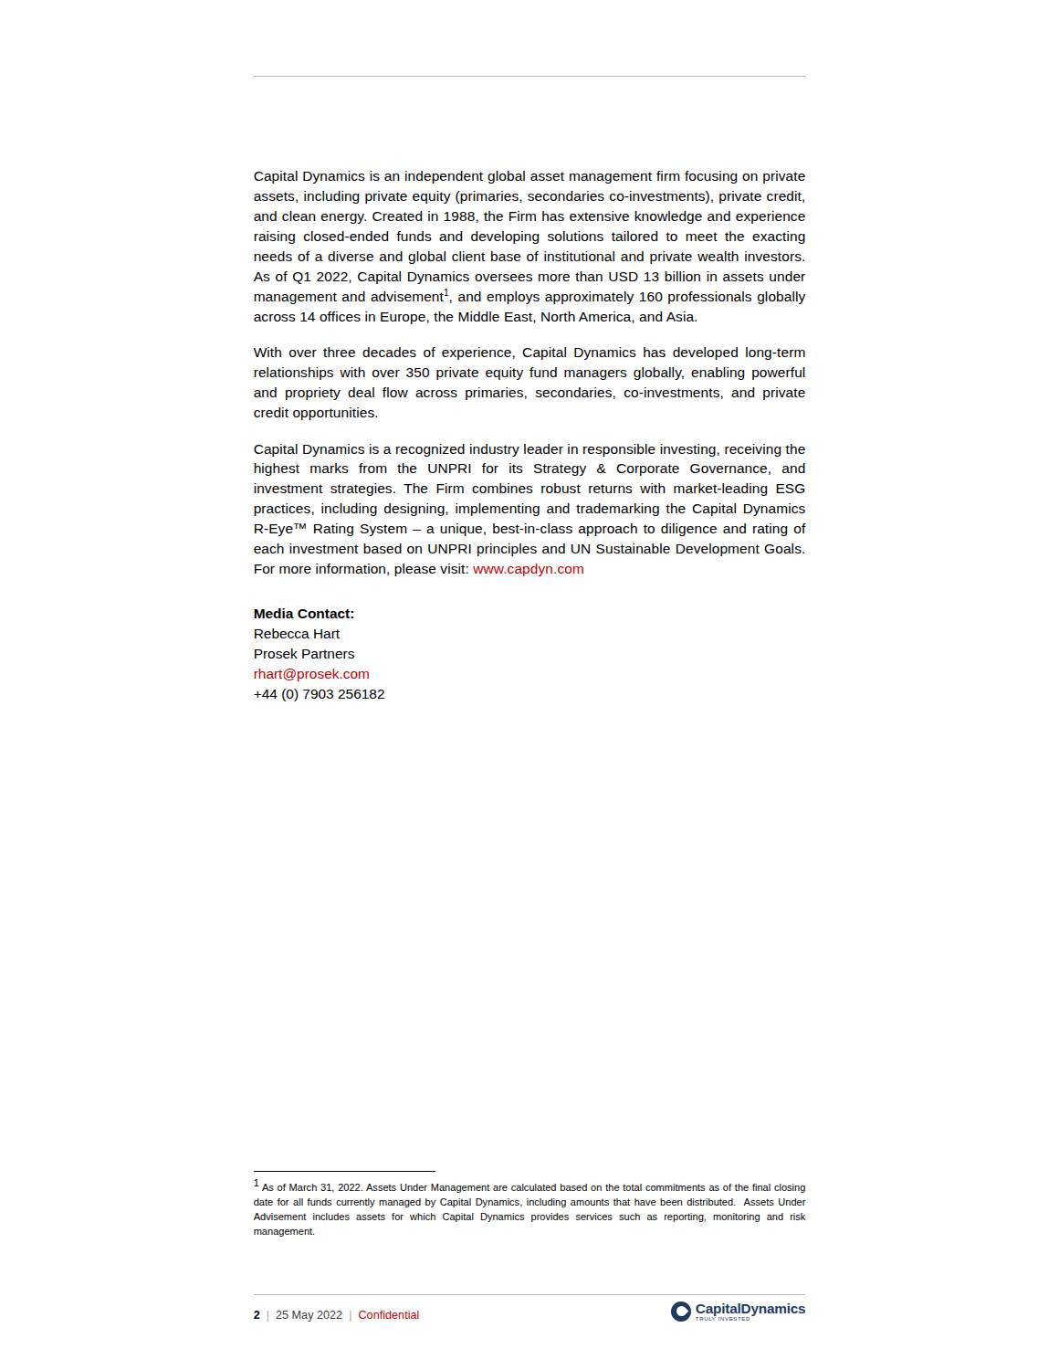Capital Dynamics is an independent global asset management firm focusing on private assets, including private equity (primaries, secondaries co-investments), private credit, and clean energy. Created in 1988, the Firm has extensive knowledge and experience raising closed-ended funds and developing solutions tailored to meet the exacting needs of a diverse and global client base of institutional and private wealth investors. As of Q1 2022, Capital Dynamics oversees more than USD 13 billion in assets under management and advisement1, and employs approximately 160 professionals globally across 14 offices in Europe, the Middle East, North America, and Asia.
With over three decades of experience, Capital Dynamics has developed long-term relationships with over 350 private equity fund managers globally, enabling powerful and propriety deal flow across primaries, secondaries, co-investments, and private credit opportunities.
Capital Dynamics is a recognized industry leader in responsible investing, receiving the highest marks from the UNPRI for its Strategy & Corporate Governance, and investment strategies. The Firm combines robust returns with market-leading ESG practices, including designing, implementing and trademarking the Capital Dynamics R-Eye™ Rating System – a unique, best-in-class approach to diligence and rating of each investment based on UNPRI principles and UN Sustainable Development Goals. For more information, please visit: www.capdyn.com
Media Contact:
Rebecca Hart
Prosek Partners
rhart@prosek.com
+44 (0) 7903 256182
1 As of March 31, 2022. Assets Under Management are calculated based on the total commitments as of the final closing date for all funds currently managed by Capital Dynamics, including amounts that have been distributed. Assets Under Advisement includes assets for which Capital Dynamics provides services such as reporting, monitoring and risk management.
2 | 25 May 2022 | Confidential
CapitalDynamics
Truly Invested